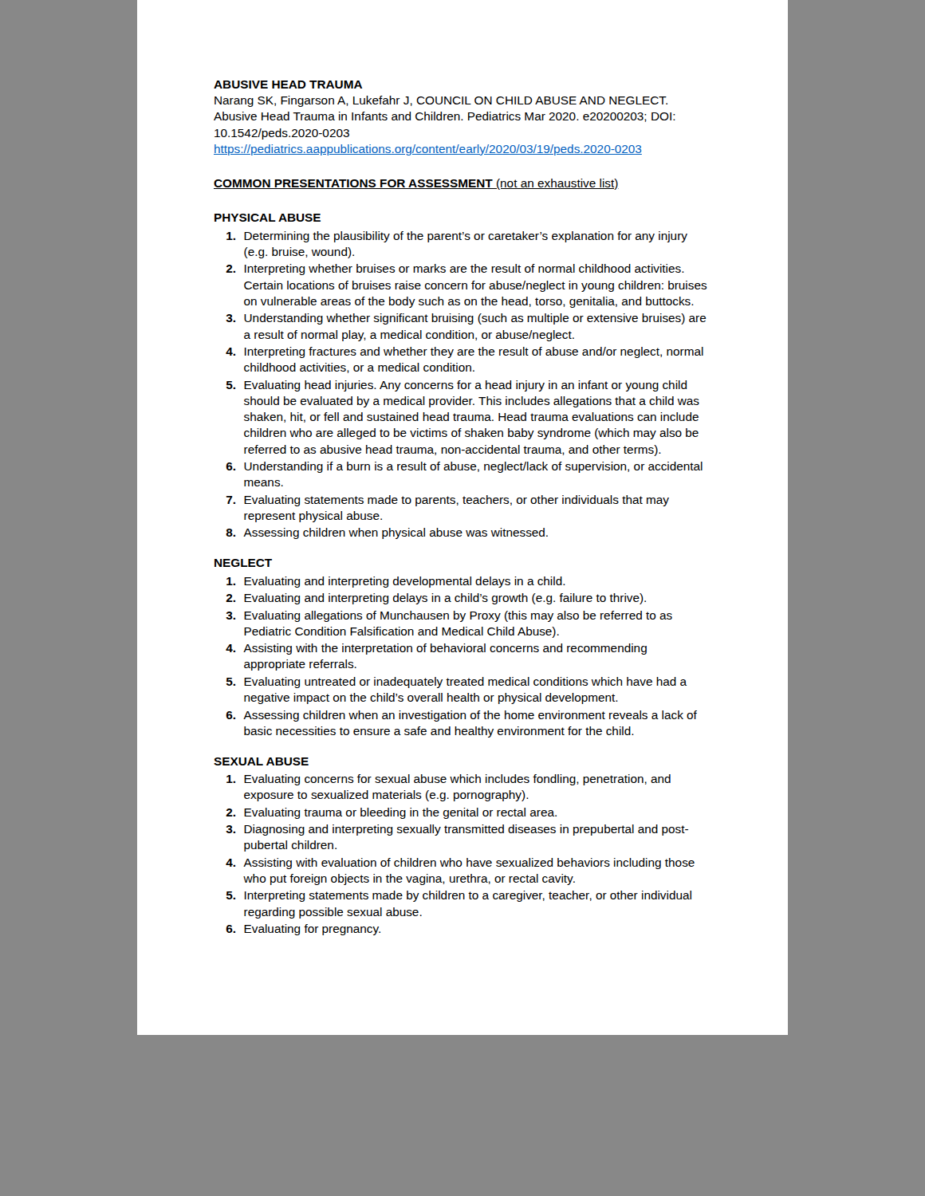Abusive Head Trauma
Narang SK, Fingarson A, Lukefahr J, COUNCIL ON CHILD ABUSE AND NEGLECT. Abusive Head Trauma in Infants and Children. Pediatrics Mar 2020. e20200203; DOI: 10.1542/peds.2020-0203
https://pediatrics.aappublications.org/content/early/2020/03/19/peds.2020-0203
Common Presentations for Assessment (not an exhaustive list)
Physical Abuse
Determining the plausibility of the parent’s or caretaker’s explanation for any injury (e.g. bruise, wound).
Interpreting whether bruises or marks are the result of normal childhood activities. Certain locations of bruises raise concern for abuse/neglect in young children: bruises on vulnerable areas of the body such as on the head, torso, genitalia, and buttocks.
Understanding whether significant bruising (such as multiple or extensive bruises) are a result of normal play, a medical condition, or abuse/neglect.
Interpreting fractures and whether they are the result of abuse and/or neglect, normal childhood activities, or a medical condition.
Evaluating head injuries. Any concerns for a head injury in an infant or young child should be evaluated by a medical provider. This includes allegations that a child was shaken, hit, or fell and sustained head trauma. Head trauma evaluations can include children who are alleged to be victims of shaken baby syndrome (which may also be referred to as abusive head trauma, non-accidental trauma, and other terms).
Understanding if a burn is a result of abuse, neglect/lack of supervision, or accidental means.
Evaluating statements made to parents, teachers, or other individuals that may represent physical abuse.
Assessing children when physical abuse was witnessed.
Neglect
Evaluating and interpreting developmental delays in a child.
Evaluating and interpreting delays in a child’s growth (e.g. failure to thrive).
Evaluating allegations of Munchausen by Proxy (this may also be referred to as Pediatric Condition Falsification and Medical Child Abuse).
Assisting with the interpretation of behavioral concerns and recommending appropriate referrals.
Evaluating untreated or inadequately treated medical conditions which have had a negative impact on the child’s overall health or physical development.
Assessing children when an investigation of the home environment reveals a lack of basic necessities to ensure a safe and healthy environment for the child.
Sexual Abuse
Evaluating concerns for sexual abuse which includes fondling, penetration, and exposure to sexualized materials (e.g. pornography).
Evaluating trauma or bleeding in the genital or rectal area.
Diagnosing and interpreting sexually transmitted diseases in prepubertal and post-pubertal children.
Assisting with evaluation of children who have sexualized behaviors including those who put foreign objects in the vagina, urethra, or rectal cavity.
Interpreting statements made by children to a caregiver, teacher, or other individual regarding possible sexual abuse.
Evaluating for pregnancy.